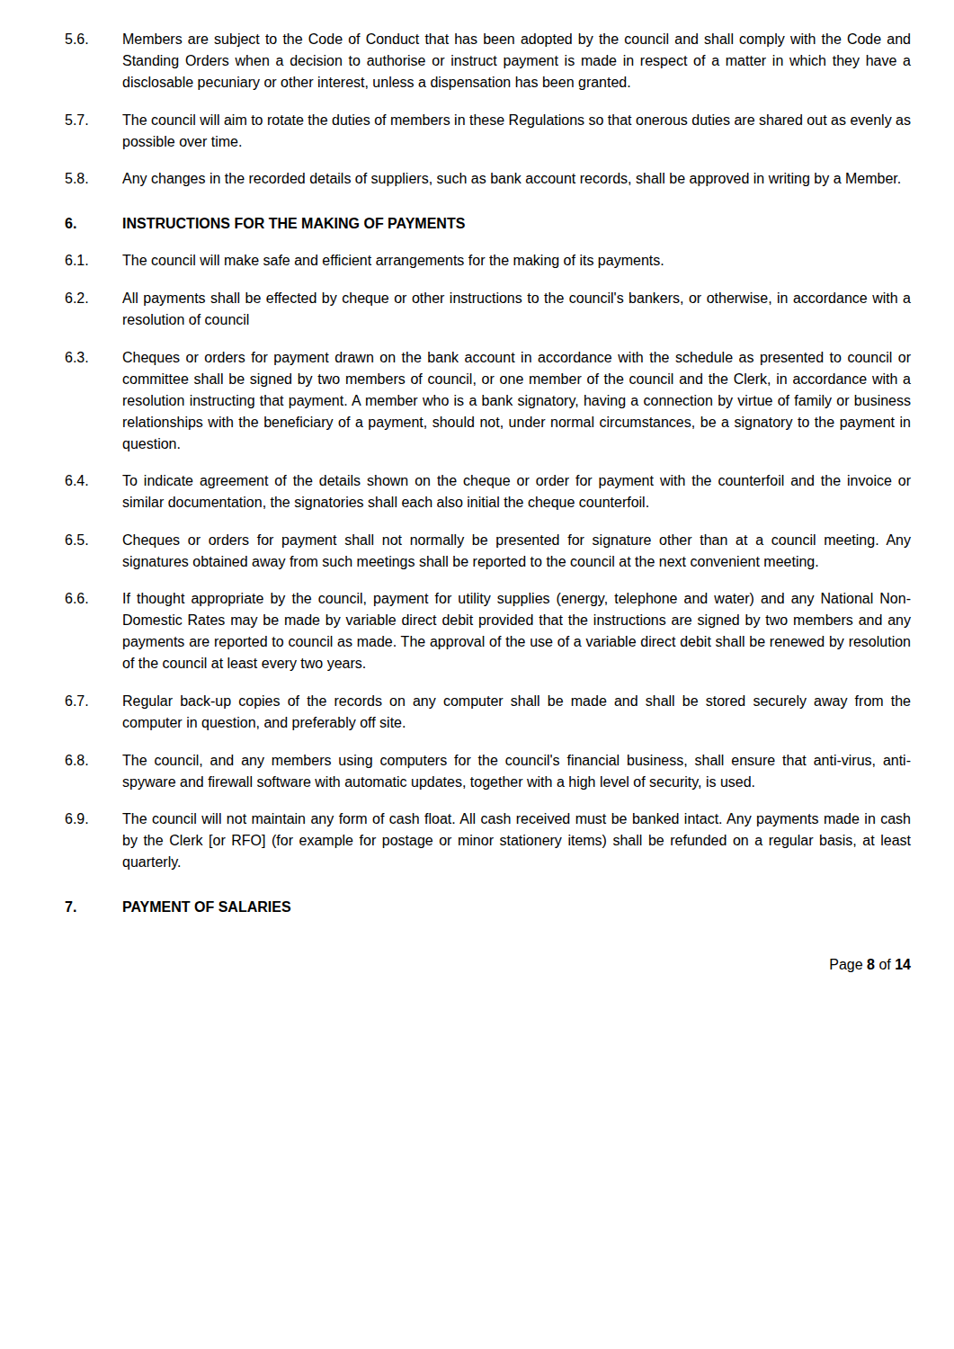5.6.
Members are subject to the Code of Conduct that has been adopted by the council and shall comply with the Code and Standing Orders when a decision to authorise or instruct payment is made in respect of a matter in which they have a disclosable pecuniary or other interest, unless a dispensation has been granted.
5.7.
The council will aim to rotate the duties of members in these Regulations so that onerous duties are shared out as evenly as possible over time.
5.8.
Any changes in the recorded details of suppliers, such as bank account records, shall be approved in writing by a Member.
6. Instructions for the making of payments
6.1.
The council will make safe and efficient arrangements for the making of its payments.
6.2.
All payments shall be effected by cheque or other instructions to the council's bankers, or otherwise, in accordance with a resolution of council
6.3.
Cheques or orders for payment drawn on the bank account in accordance with the schedule as presented to council or committee shall be signed by two members of council, or one member of the council and the Clerk, in accordance with a resolution instructing that payment. A member who is a bank signatory, having a connection by virtue of family or business relationships with the beneficiary of a payment, should not, under normal circumstances, be a signatory to the payment in question.
6.4.
To indicate agreement of the details shown on the cheque or order for payment with the counterfoil and the invoice or similar documentation, the signatories shall each also initial the cheque counterfoil.
6.5.
Cheques or orders for payment shall not normally be presented for signature other than at a council meeting. Any signatures obtained away from such meetings shall be reported to the council at the next convenient meeting.
6.6.
If thought appropriate by the council, payment for utility supplies (energy, telephone and water) and any National Non-Domestic Rates may be made by variable direct debit provided that the instructions are signed by two members and any payments are reported to council as made. The approval of the use of a variable direct debit shall be renewed by resolution of the council at least every two years.
6.7.
Regular back-up copies of the records on any computer shall be made and shall be stored securely away from the computer in question, and preferably off site.
6.8.
The council, and any members using computers for the council's financial business, shall ensure that anti-virus, anti-spyware and firewall software with automatic updates, together with a high level of security, is used.
6.9.
The council will not maintain any form of cash float. All cash received must be banked intact. Any payments made in cash by the Clerk [or RFO] (for example for postage or minor stationery items) shall be refunded on a regular basis, at least quarterly.
7. Payment of salaries
Page 8 of 14